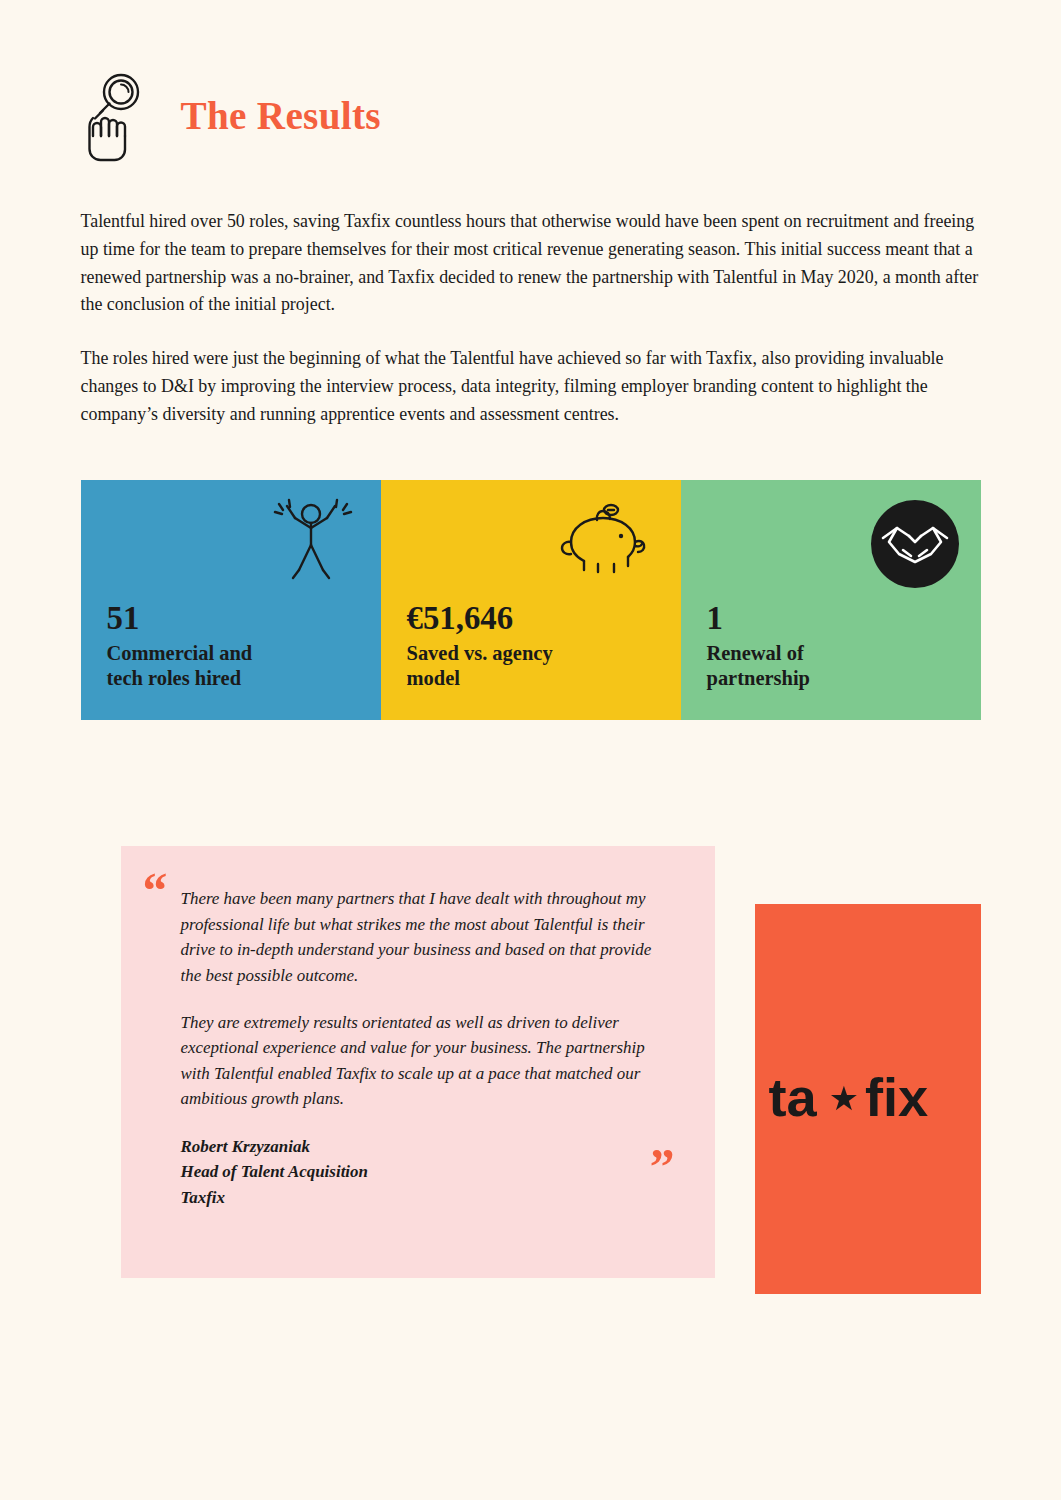The Results
Talentful hired over 50 roles, saving Taxfix countless hours that otherwise would have been spent on recruitment and freeing up time for the team to prepare themselves for their most critical revenue generating season. This initial success meant that a renewed partnership was a no-brainer, and Taxfix decided to renew the partnership with Talentful in May 2020, a month after the conclusion of the initial project.
The roles hired were just the beginning of what the Talentful have achieved so far with Taxfix, also providing invaluable changes to D&I by improving the interview process, data integrity, filming employer branding content to highlight the company’s diversity and running apprentice events and assessment centres.
51
Commercial and
tech roles hired
€51,646
Saved vs. agency
model
1
Renewal of
partnership
“
There have been many partners that I have dealt with throughout my professional life but what strikes me the most about Talentful is their drive to in-depth understand your business and based on that provide the best possible outcome.
They are extremely results orientated as well as driven to deliver exceptional experience and value for your business. The partnership with Talentful enabled Taxfix to scale up at a pace that matched our ambitious growth plans.
”
Robert Krzyzaniak
Head of Talent Acquisition
Taxfix
ta ⋆ fix